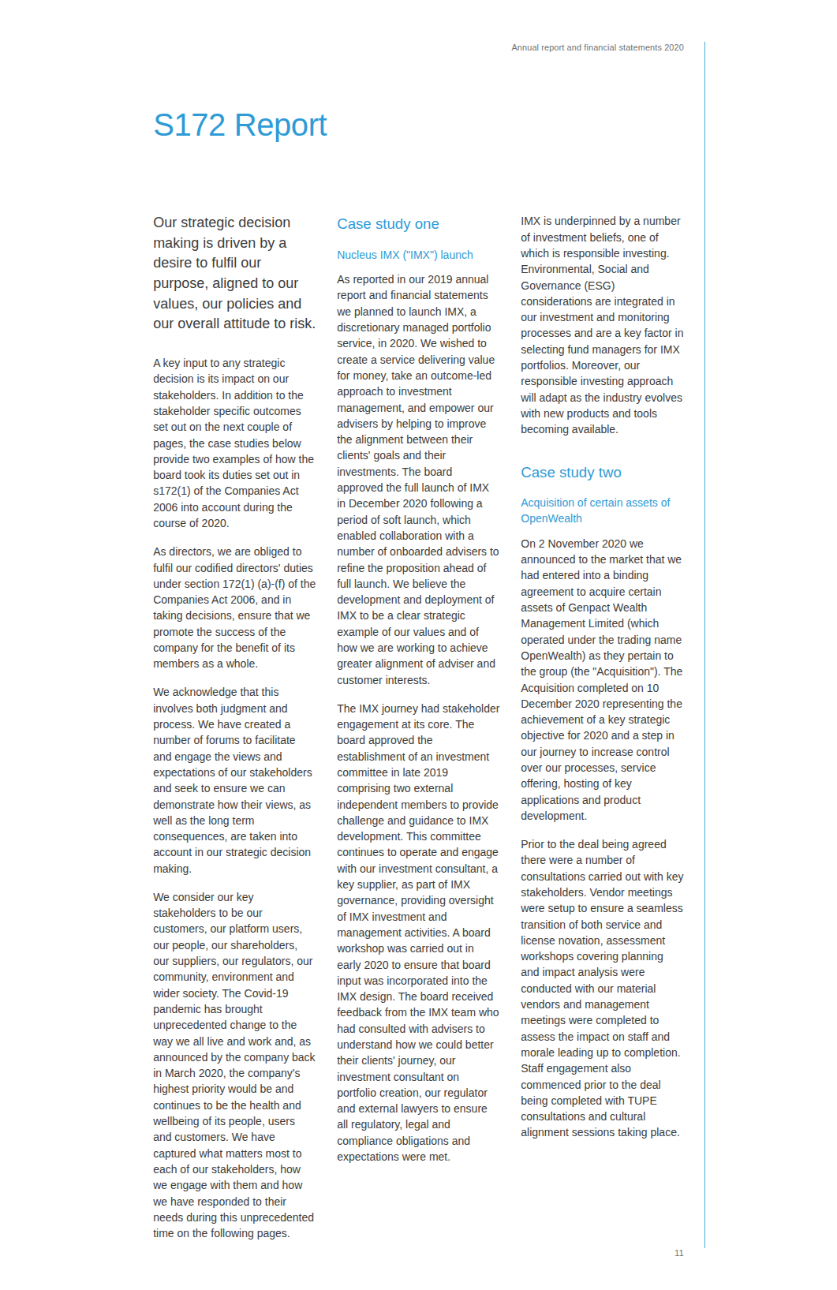Annual report and financial statements 2020
S172 Report
Our strategic decision making is driven by a desire to fulfil our purpose, aligned to our values, our policies and our overall attitude to risk.
A key input to any strategic decision is its impact on our stakeholders. In addition to the stakeholder specific outcomes set out on the next couple of pages, the case studies below provide two examples of how the board took its duties set out in s172(1) of the Companies Act 2006 into account during the course of 2020.
As directors, we are obliged to fulfil our codified directors' duties under section 172(1) (a)-(f) of the Companies Act 2006, and in taking decisions, ensure that we promote the success of the company for the benefit of its members as a whole.
We acknowledge that this involves both judgment and process. We have created a number of forums to facilitate and engage the views and expectations of our stakeholders and seek to ensure we can demonstrate how their views, as well as the long term consequences, are taken into account in our strategic decision making.
We consider our key stakeholders to be our customers, our platform users, our people, our shareholders, our suppliers, our regulators, our community, environment and wider society. The Covid-19 pandemic has brought unprecedented change to the way we all live and work and, as announced by the company back in March 2020, the company's highest priority would be and continues to be the health and wellbeing of its people, users and customers. We have captured what matters most to each of our stakeholders, how we engage with them and how we have responded to their needs during this unprecedented time on the following pages.
Case study one
Nucleus IMX ("IMX") launch
As reported in our 2019 annual report and financial statements we planned to launch IMX, a discretionary managed portfolio service, in 2020. We wished to create a service delivering value for money, take an outcome-led approach to investment management, and empower our advisers by helping to improve the alignment between their clients' goals and their investments. The board approved the full launch of IMX in December 2020 following a period of soft launch, which enabled collaboration with a number of onboarded advisers to refine the proposition ahead of full launch. We believe the development and deployment of IMX to be a clear strategic example of our values and of how we are working to achieve greater alignment of adviser and customer interests.
The IMX journey had stakeholder engagement at its core. The board approved the establishment of an investment committee in late 2019 comprising two external independent members to provide challenge and guidance to IMX development. This committee continues to operate and engage with our investment consultant, a key supplier, as part of IMX governance, providing oversight of IMX investment and management activities. A board workshop was carried out in early 2020 to ensure that board input was incorporated into the IMX design. The board received feedback from the IMX team who had consulted with advisers to understand how we could better their clients' journey, our investment consultant on portfolio creation, our regulator and external lawyers to ensure all regulatory, legal and compliance obligations and expectations were met.
IMX is underpinned by a number of investment beliefs, one of which is responsible investing. Environmental, Social and Governance (ESG) considerations are integrated in our investment and monitoring processes and are a key factor in selecting fund managers for IMX portfolios. Moreover, our responsible investing approach will adapt as the industry evolves with new products and tools becoming available.
Case study two
Acquisition of certain assets of OpenWealth
On 2 November 2020 we announced to the market that we had entered into a binding agreement to acquire certain assets of Genpact Wealth Management Limited (which operated under the trading name OpenWealth) as they pertain to the group (the "Acquisition"). The Acquisition completed on 10 December 2020 representing the achievement of a key strategic objective for 2020 and a step in our journey to increase control over our processes, service offering, hosting of key applications and product development.
Prior to the deal being agreed there were a number of consultations carried out with key stakeholders. Vendor meetings were setup to ensure a seamless transition of both service and license novation, assessment workshops covering planning and impact analysis were conducted with our material vendors and management meetings were completed to assess the impact on staff and morale leading up to completion. Staff engagement also commenced prior to the deal being completed with TUPE consultations and cultural alignment sessions taking place.
11